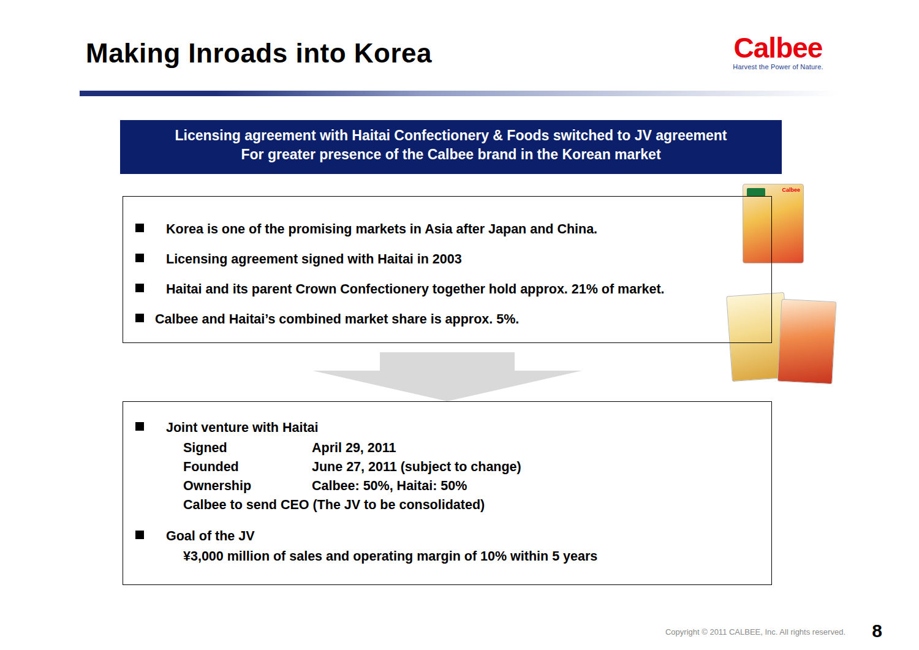Making Inroads into Korea
Calbee
Harvest the Power of Nature.
Licensing agreement with Haitai Confectionery & Foods switched to JV agreement For greater presence of the Calbee brand in the Korean market
Korea is one of the promising markets in Asia after Japan and China.
Licensing agreement signed with Haitai in 2003
Haitai and its parent Crown Confectionery together hold approx. 21% of market.
Calbee and Haitai’s combined market share is approx. 5%.
Joint venture with Haitai
| Signed | April 29, 2011 |
| Founded | June 27, 2011 (subject to change) |
| Ownership | Calbee: 50%, Haitai: 50% |
Calbee to send CEO (The JV to be consolidated)
Goal of the JV
¥3,000 million of sales and operating margin of 10% within 5 years
Copyright © 2011 CALBEE, Inc. All rights reserved.
8